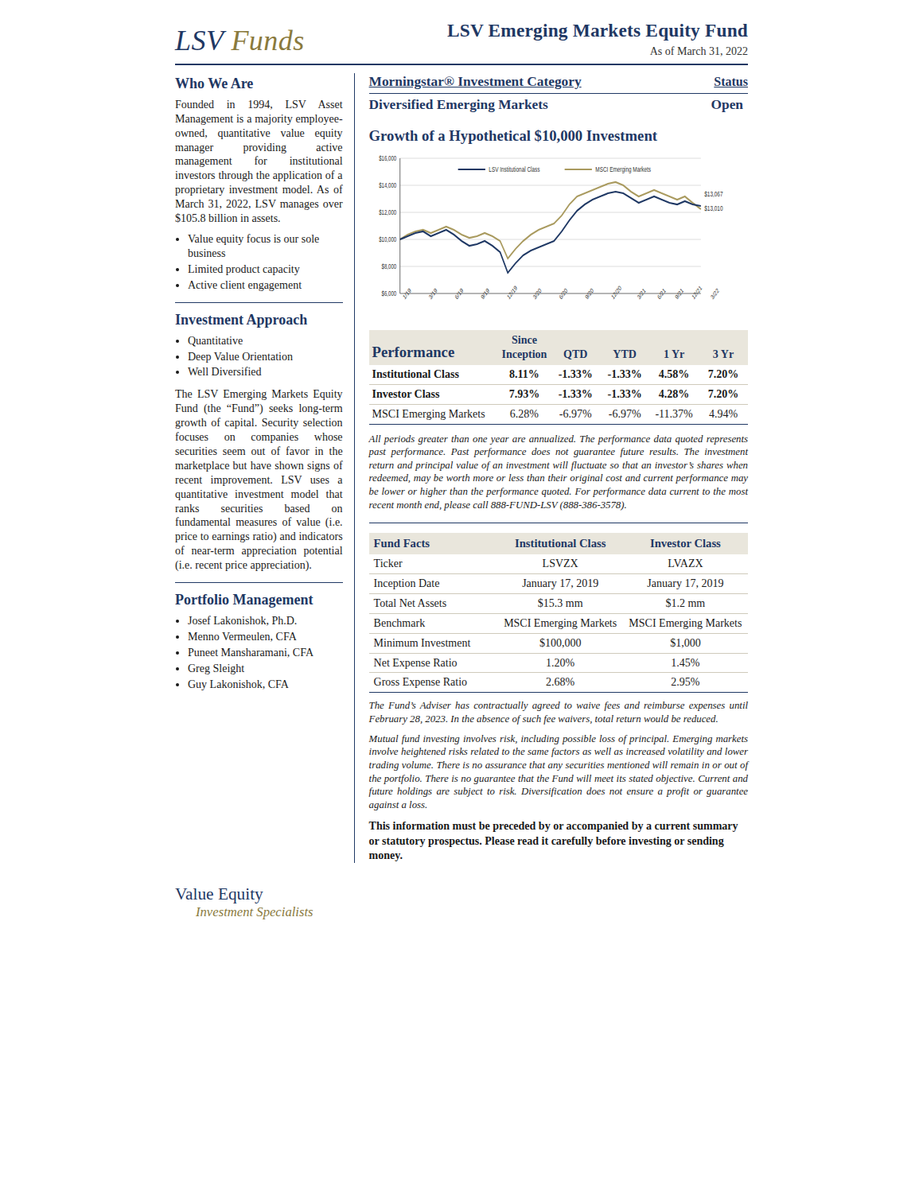LSV Funds
LSV Emerging Markets Equity Fund
As of March 31, 2022
Who We Are
Founded in 1994, LSV Asset Management is a majority employee- owned, quantitative value equity manager providing active management for institutional investors through the application of a proprietary investment model. As of March 31, 2022, LSV manages over $105.8 billion in assets.
Value equity focus is our sole business
Limited product capacity
Active client engagement
Investment Approach
Quantitative
Deep Value Orientation
Well Diversified
The LSV Emerging Markets Equity Fund (the “Fund”) seeks long-term growth of capital. Security selection focuses on companies whose securities seem out of favor in the marketplace but have shown signs of recent improvement. LSV uses a quantitative investment model that ranks securities based on fundamental measures of value (i.e. price to earnings ratio) and indicators of near-term appreciation potential (i.e. recent price appreciation).
Portfolio Management
Josef Lakonishok, Ph.D.
Menno Vermeulen, CFA
Puneet Mansharamani, CFA
Greg Sleight
Guy Lakonishok, CFA
Morningstar® Investment Category
Status
Diversified Emerging Markets
Open
Growth of a Hypothetical $10,000 Investment
$16,000 $14,000 $12,000 $10,000 $8,000 $6,000 LSV Institutional Class MSCI Emerging Markets $13,067 $13,010 1/19 3/19 6/19 9/19 12/19 3/20 6/20 9/20 12/20 3/21 6/21 9/21 12/21 3/22
| Performance | Since Inception | QTD | YTD | 1 Yr | 3 Yr |
| --- | --- | --- | --- | --- | --- |
| Institutional Class | 8.11% | -1.33% | -1.33% | 4.58% | 7.20% |
| Investor Class | 7.93% | -1.33% | -1.33% | 4.28% | 7.20% |
| MSCI Emerging Markets | 6.28% | -6.97% | -6.97% | -11.37% | 4.94% |
All periods greater than one year are annualized. The performance data quoted represents past performance. Past performance does not guarantee future results. The investment return and principal value of an investment will fluctuate so that an investor’s shares when redeemed, may be worth more or less than their original cost and current performance may be lower or higher than the performance quoted. For performance data current to the most recent month end, please call 888-FUND-LSV (888-386-3578).
| Fund Facts | Institutional Class | Investor Class |
| --- | --- | --- |
| Ticker | LSVZX | LVAZX |
| Inception Date | January 17, 2019 | January 17, 2019 |
| Total Net Assets | $15.3 mm | $1.2 mm |
| Benchmark | MSCI Emerging Markets | MSCI Emerging Markets |
| Minimum Investment | $100,000 | $1,000 |
| Net Expense Ratio | 1.20% | 1.45% |
| Gross Expense Ratio | 2.68% | 2.95% |
The Fund’s Adviser has contractually agreed to waive fees and reimburse expenses until February 28, 2023. In the absence of such fee waivers, total return would be reduced.
Mutual fund investing involves risk, including possible loss of principal. Emerging markets involve heightened risks related to the same factors as well as increased volatility and lower trading volume. There is no assurance that any securities mentioned will remain in or out of the portfolio. There is no guarantee that the Fund will meet its stated objective. Current and future holdings are subject to risk. Diversification does not ensure a profit or guarantee against a loss.
This information must be preceded by or accompanied by a current summary or statutory prospectus. Please read it carefully before investing or sending money.
Value Equity
Investment Specialists